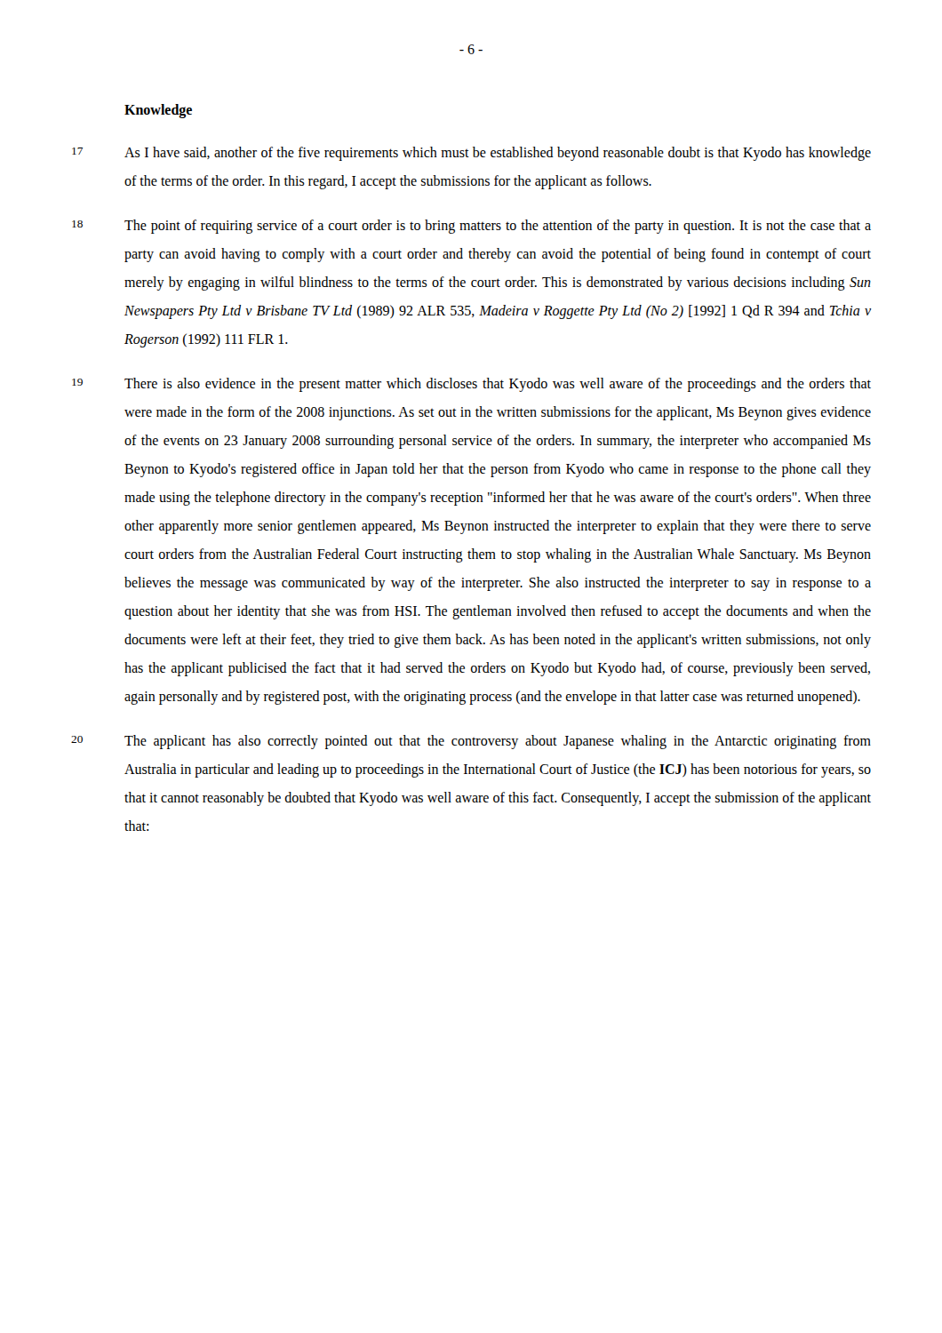- 6 -
Knowledge
17
As I have said, another of the five requirements which must be established beyond reasonable doubt is that Kyodo has knowledge of the terms of the order. In this regard, I accept the submissions for the applicant as follows.
18
The point of requiring service of a court order is to bring matters to the attention of the party in question. It is not the case that a party can avoid having to comply with a court order and thereby can avoid the potential of being found in contempt of court merely by engaging in wilful blindness to the terms of the court order. This is demonstrated by various decisions including Sun Newspapers Pty Ltd v Brisbane TV Ltd (1989) 92 ALR 535, Madeira v Roggette Pty Ltd (No 2) [1992] 1 Qd R 394 and Tchia v Rogerson (1992) 111 FLR 1.
19
There is also evidence in the present matter which discloses that Kyodo was well aware of the proceedings and the orders that were made in the form of the 2008 injunctions. As set out in the written submissions for the applicant, Ms Beynon gives evidence of the events on 23 January 2008 surrounding personal service of the orders. In summary, the interpreter who accompanied Ms Beynon to Kyodo's registered office in Japan told her that the person from Kyodo who came in response to the phone call they made using the telephone directory in the company's reception "informed her that he was aware of the court's orders". When three other apparently more senior gentlemen appeared, Ms Beynon instructed the interpreter to explain that they were there to serve court orders from the Australian Federal Court instructing them to stop whaling in the Australian Whale Sanctuary. Ms Beynon believes the message was communicated by way of the interpreter. She also instructed the interpreter to say in response to a question about her identity that she was from HSI. The gentleman involved then refused to accept the documents and when the documents were left at their feet, they tried to give them back. As has been noted in the applicant's written submissions, not only has the applicant publicised the fact that it had served the orders on Kyodo but Kyodo had, of course, previously been served, again personally and by registered post, with the originating process (and the envelope in that latter case was returned unopened).
20
The applicant has also correctly pointed out that the controversy about Japanese whaling in the Antarctic originating from Australia in particular and leading up to proceedings in the International Court of Justice (the ICJ) has been notorious for years, so that it cannot reasonably be doubted that Kyodo was well aware of this fact. Consequently, I accept the submission of the applicant that: